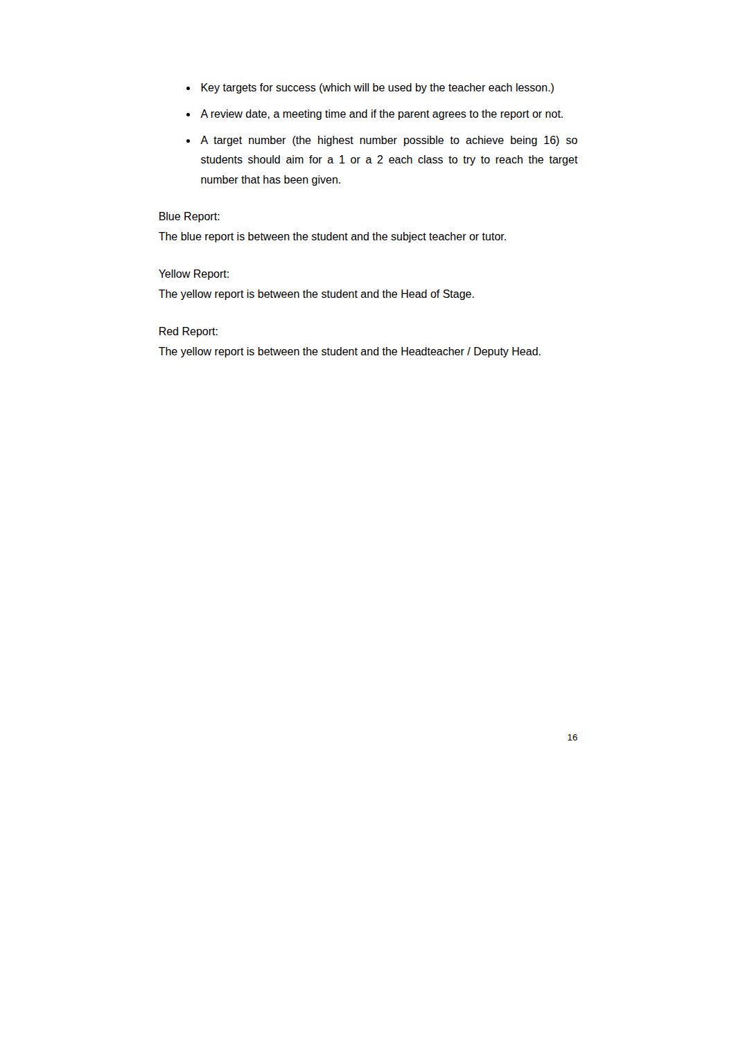Key targets for success (which will be used by the teacher each lesson.)
A review date, a meeting time and if the parent agrees to the report or not.
A target number (the highest number possible to achieve being 16) so students should aim for a 1 or a 2 each class to try to reach the target number that has been given.
Blue Report:
The blue report is between the student and the subject teacher or tutor.
Yellow Report:
The yellow report is between the student and the Head of Stage.
Red Report:
The yellow report is between the student and the Headteacher / Deputy Head.
16